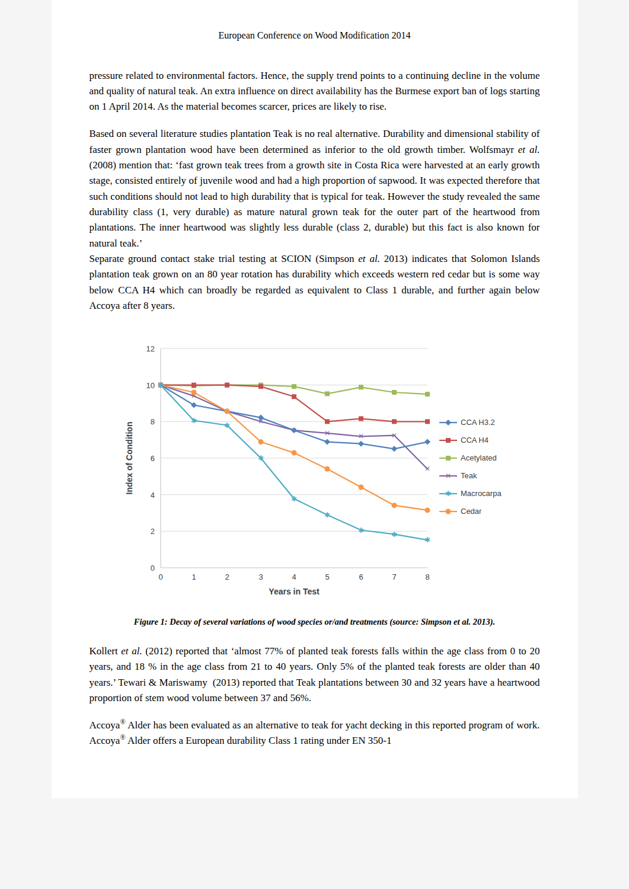European Conference on Wood Modification 2014
pressure related to environmental factors. Hence, the supply trend points to a continuing decline in the volume and quality of natural teak. An extra influence on direct availability has the Burmese export ban of logs starting on 1 April 2014. As the material becomes scarcer, prices are likely to rise.
Based on several literature studies plantation Teak is no real alternative. Durability and dimensional stability of faster grown plantation wood have been determined as inferior to the old growth timber. Wolfsmayr et al. (2008) mention that: ‘fast grown teak trees from a growth site in Costa Rica were harvested at an early growth stage, consisted entirely of juvenile wood and had a high proportion of sapwood. It was expected therefore that such conditions should not lead to high durability that is typical for teak. However the study revealed the same durability class (1, very durable) as mature natural grown teak for the outer part of the heartwood from plantations. The inner heartwood was slightly less durable (class 2, durable) but this fact is also known for natural teak.’
Separate ground contact stake trial testing at SCION (Simpson et al. 2013) indicates that Solomon Islands plantation teak grown on an 80 year rotation has durability which exceeds western red cedar but is some way below CCA H4 which can broadly be regarded as equivalent to Class 1 durable, and further again below Accoya after 8 years.
12 10 8 6 4 2 0 0 1 2 3 4 5 6 7 8 Years in Test Index of Condition ✕ ✕ ✕ ✕ ✕ ✕ ✕ ✕ ✕ ✱ ✱ ✱ ✱ ✱ ✱ ✱ ✱ ✱ CCA H3.2 CCA H4 Acetylated ✕ Teak ✱ Macrocarpa Cedar
Figure 1: Decay of several variations of wood species or/and treatments (source: Simpson et al. 2013).
Kollert et al. (2012) reported that ‘almost 77% of planted teak forests falls within the age class from 0 to 20 years, and 18 % in the age class from 21 to 40 years. Only 5% of the planted teak forests are older than 40 years.’ Tewari & Mariswamy (2013) reported that Teak plantations between 30 and 32 years have a heartwood proportion of stem wood volume between 37 and 56%.
Accoya® Alder has been evaluated as an alternative to teak for yacht decking in this reported program of work. Accoya® Alder offers a European durability Class 1 rating under EN 350-1